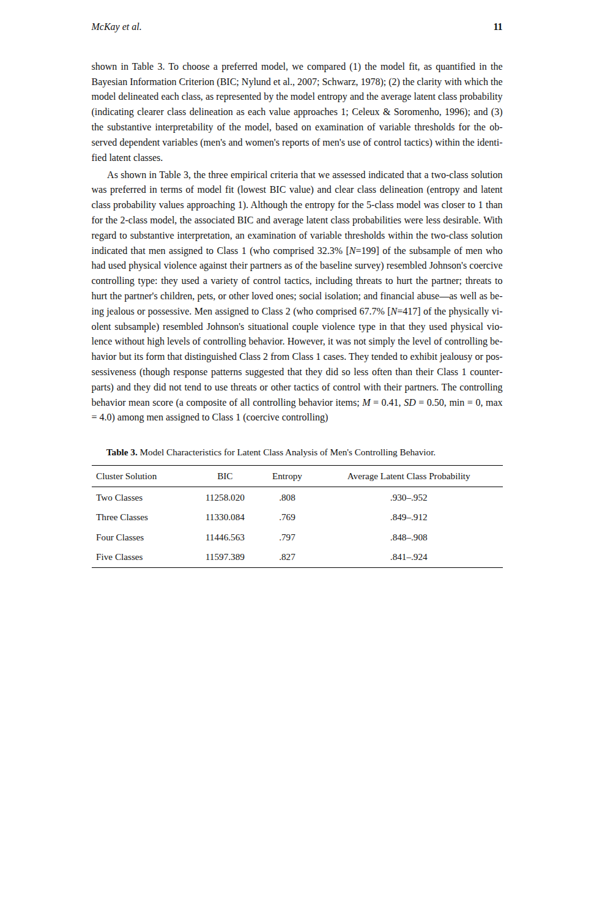McKay et al. 11
shown in Table 3. To choose a preferred model, we compared (1) the model fit, as quantified in the Bayesian Information Criterion (BIC; Nylund et al., 2007; Schwarz, 1978); (2) the clarity with which the model delineated each class, as represented by the model entropy and the average latent class probability (indicating clearer class delineation as each value approaches 1; Celeux & Soromenho, 1996); and (3) the substantive interpretability of the model, based on examination of variable thresholds for the observed dependent variables (men's and women's reports of men's use of control tactics) within the identified latent classes.
As shown in Table 3, the three empirical criteria that we assessed indicated that a two-class solution was preferred in terms of model fit (lowest BIC value) and clear class delineation (entropy and latent class probability values approaching 1). Although the entropy for the 5-class model was closer to 1 than for the 2-class model, the associated BIC and average latent class probabilities were less desirable. With regard to substantive interpretation, an examination of variable thresholds within the two-class solution indicated that men assigned to Class 1 (who comprised 32.3% [N=199] of the subsample of men who had used physical violence against their partners as of the baseline survey) resembled Johnson's coercive controlling type: they used a variety of control tactics, including threats to hurt the partner; threats to hurt the partner's children, pets, or other loved ones; social isolation; and financial abuse—as well as being jealous or possessive. Men assigned to Class 2 (who comprised 67.7% [N=417] of the physically violent subsample) resembled Johnson's situational couple violence type in that they used physical violence without high levels of controlling behavior. However, it was not simply the level of controlling behavior but its form that distinguished Class 2 from Class 1 cases. They tended to exhibit jealousy or possessiveness (though response patterns suggested that they did so less often than their Class 1 counterparts) and they did not tend to use threats or other tactics of control with their partners. The controlling behavior mean score (a composite of all controlling behavior items; M = 0.41, SD = 0.50, min = 0, max = 4.0) among men assigned to Class 1 (coercive controlling)
Table 3. Model Characteristics for Latent Class Analysis of Men's Controlling Behavior.
| Cluster Solution | BIC | Entropy | Average Latent Class Probability |
| --- | --- | --- | --- |
| Two Classes | 11258.020 | .808 | .930–.952 |
| Three Classes | 11330.084 | .769 | .849–.912 |
| Four Classes | 11446.563 | .797 | .848–.908 |
| Five Classes | 11597.389 | .827 | .841–.924 |